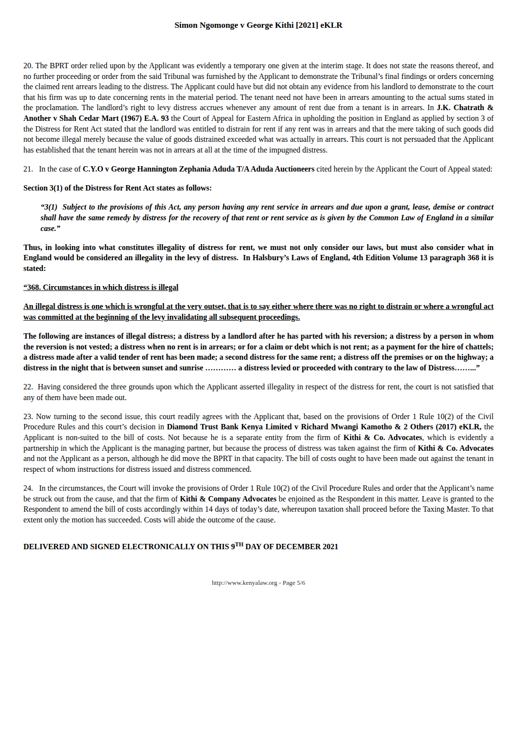Simon Ngomonge v George Kithi [2021] eKLR
20. The BPRT order relied upon by the Applicant was evidently a temporary one given at the interim stage. It does not state the reasons thereof, and no further proceeding or order from the said Tribunal was furnished by the Applicant to demonstrate the Tribunal’s final findings or orders concerning the claimed rent arrears leading to the distress. The Applicant could have but did not obtain any evidence from his landlord to demonstrate to the court that his firm was up to date concerning rents in the material period. The tenant need not have been in arrears amounting to the actual sums stated in the proclamation. The landlord’s right to levy distress accrues whenever any amount of rent due from a tenant is in arrears. In J.K. Chatrath & Another v Shah Cedar Mart (1967) E.A. 93 the Court of Appeal for Eastern Africa in upholding the position in England as applied by section 3 of the Distress for Rent Act stated that the landlord was entitled to distrain for rent if any rent was in arrears and that the mere taking of such goods did not become illegal merely because the value of goods distrained exceeded what was actually in arrears. This court is not persuaded that the Applicant has established that the tenant herein was not in arrears at all at the time of the impugned distress.
21. In the case of C.Y.O v George Hannington Zephania Aduda T/A Aduda Auctioneers cited herein by the Applicant the Court of Appeal stated:
Section 3(1) of the Distress for Rent Act states as follows:
“3(1) Subject to the provisions of this Act, any person having any rent service in arrears and due upon a grant, lease, demise or contract shall have the same remedy by distress for the recovery of that rent or rent service as is given by the Common Law of England in a similar case.”
Thus, in looking into what constitutes illegality of distress for rent, we must not only consider our laws, but must also consider what in England would be considered an illegality in the levy of distress. In Halsbury’s Laws of England, 4th Edition Volume 13 paragraph 368 it is stated:
“368. Circumstances in which distress is illegal
An illegal distress is one which is wrongful at the very outset, that is to say either where there was no right to distrain or where a wrongful act was committed at the beginning of the levy invalidating all subsequent proceedings.
The following are instances of illegal distress; a distress by a landlord after he has parted with his reversion; a distress by a person in whom the reversion is not vested; a distress when no rent is in arrears; or for a claim or debt which is not rent; as a payment for the hire of chattels; a distress made after a valid tender of rent has been made; a second distress for the same rent; a distress off the premises or on the highway; a distress in the night that is between sunset and sunrise ………… a distress levied or proceeded with contrary to the law of Distress……...”
22. Having considered the three grounds upon which the Applicant asserted illegality in respect of the distress for rent, the court is not satisfied that any of them have been made out.
23. Now turning to the second issue, this court readily agrees with the Applicant that, based on the provisions of Order 1 Rule 10(2) of the Civil Procedure Rules and this court’s decision in Diamond Trust Bank Kenya Limited v Richard Mwangi Kamotho & 2 Others (2017) eKLR, the Applicant is non-suited to the bill of costs. Not because he is a separate entity from the firm of Kithi & Co. Advocates, which is evidently a partnership in which the Applicant is the managing partner, but because the process of distress was taken against the firm of Kithi & Co. Advocates and not the Applicant as a person, although he did move the BPRT in that capacity. The bill of costs ought to have been made out against the tenant in respect of whom instructions for distress issued and distress commenced.
24. In the circumstances, the Court will invoke the provisions of Order 1 Rule 10(2) of the Civil Procedure Rules and order that the Applicant’s name be struck out from the cause, and that the firm of Kithi & Company Advocates be enjoined as the Respondent in this matter. Leave is granted to the Respondent to amend the bill of costs accordingly within 14 days of today’s date, whereupon taxation shall proceed before the Taxing Master. To that extent only the motion has succeeded. Costs will abide the outcome of the cause.
DELIVERED AND SIGNED ELECTRONICALLY ON THIS 9TH DAY OF DECEMBER 2021
http://www.kenyalaw.org - Page 5/6